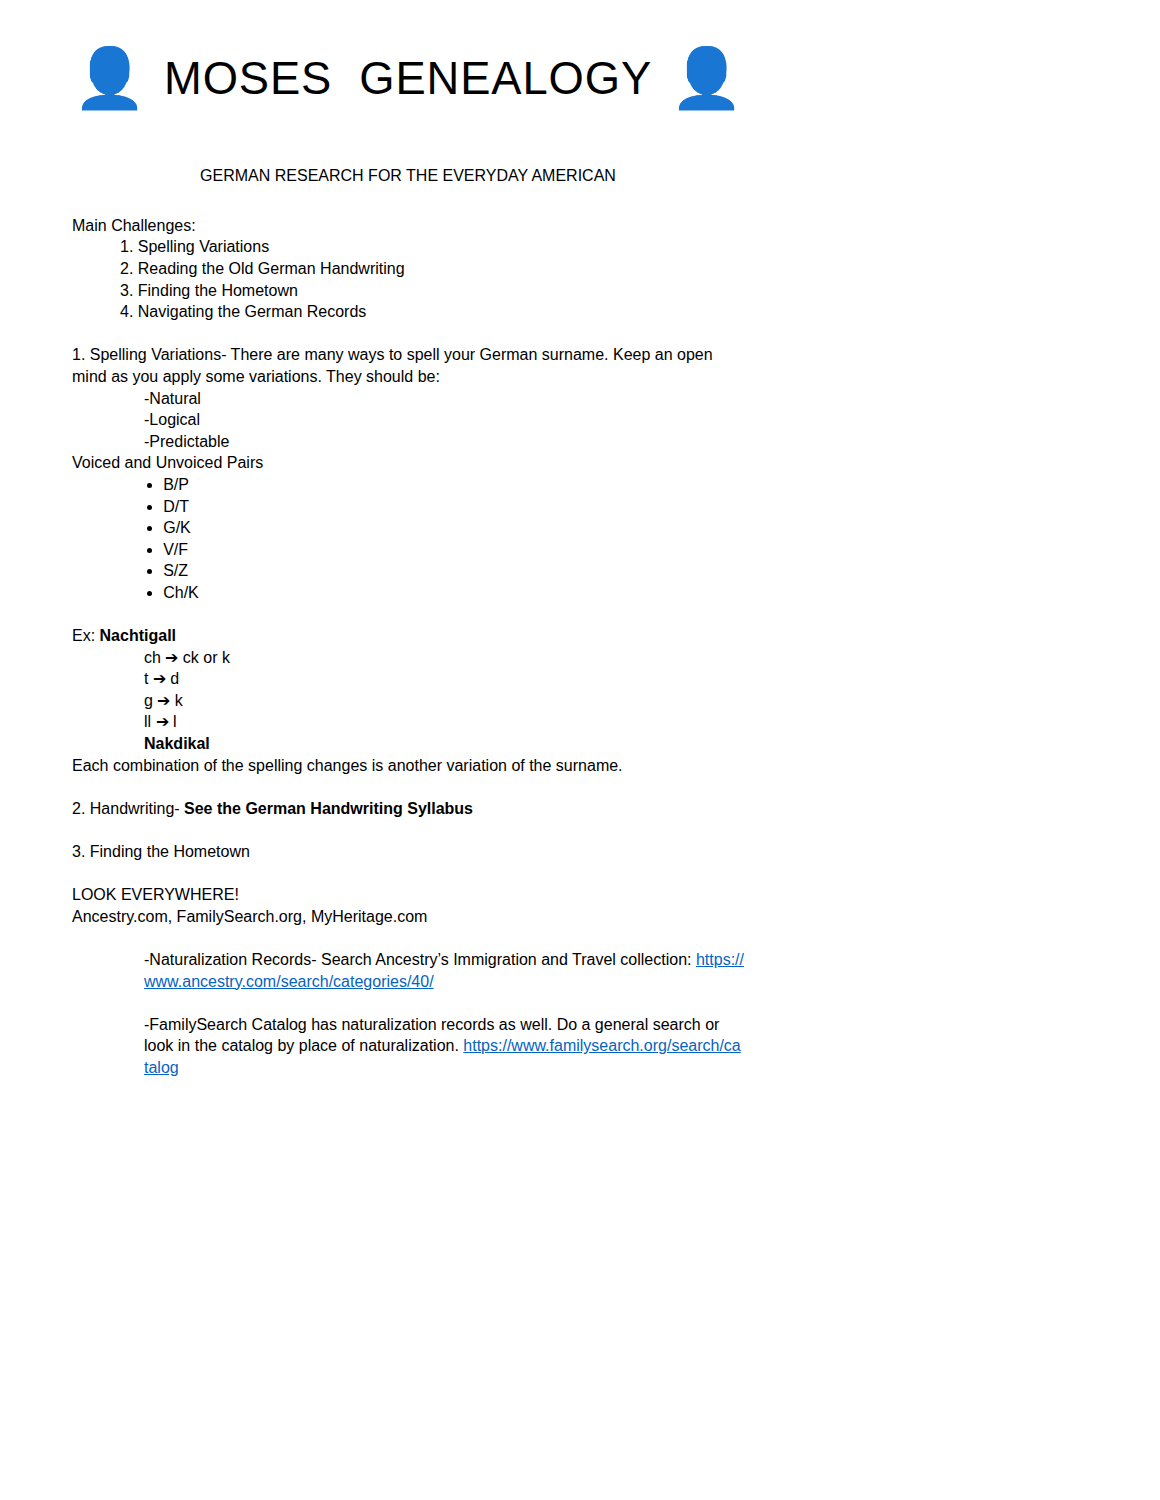👤
MOSES GENEALOGY
👤
GERMAN RESEARCH FOR THE EVERYDAY AMERICAN
Main Challenges:
1. Spelling Variations
2. Reading the Old German Handwriting
3. Finding the Hometown
4. Navigating the German Records
1. Spelling Variations- There are many ways to spell your German surname. Keep an open mind as you apply some variations. They should be:
-Natural
-Logical
-Predictable
Voiced and Unvoiced Pairs
B/P
D/T
G/K
V/F
S/Z
Ch/K
Ex: Nachtigall
ch ➔ ck or k
t ➔ d
g ➔ k
ll ➔ l
Nakdikal
Each combination of the spelling changes is another variation of the surname.
2. Handwriting- See the German Handwriting Syllabus
3. Finding the Hometown
LOOK EVERYWHERE!
Ancestry.com, FamilySearch.org, MyHeritage.com
-Naturalization Records- Search Ancestry’s Immigration and Travel collection: https://www.ancestry.com/search/categories/40/
-FamilySearch Catalog has naturalization records as well. Do a general search or look in the catalog by place of naturalization. https://www.familysearch.org/search/catalog